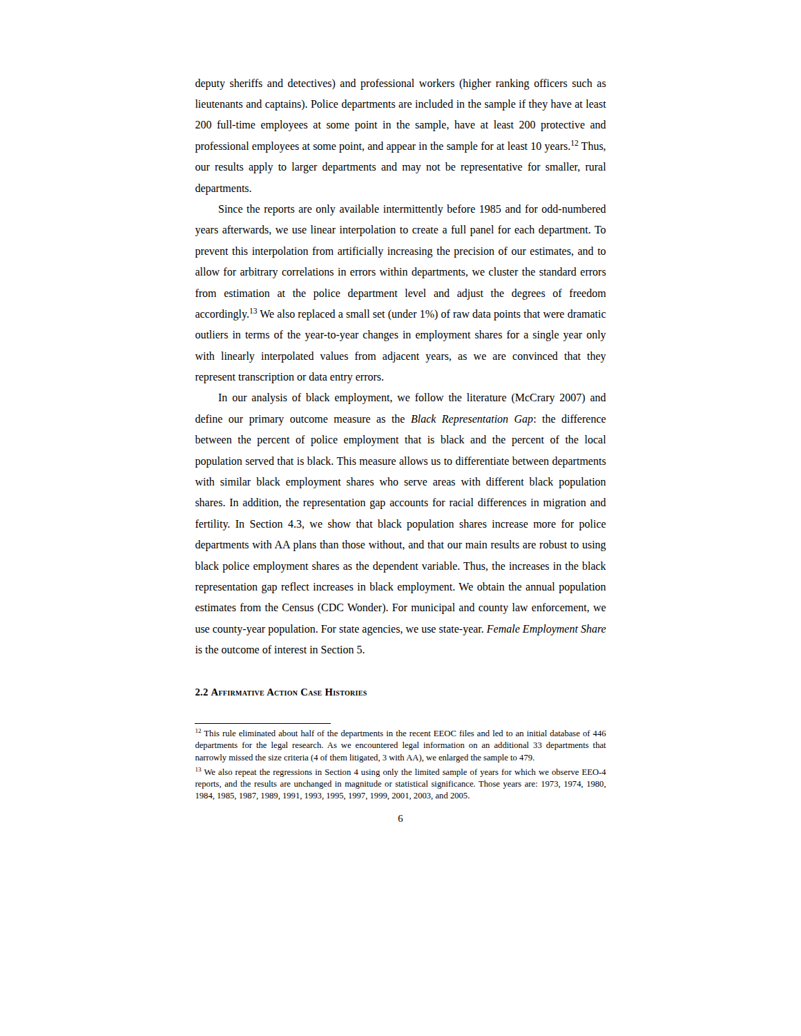deputy sheriffs and detectives) and professional workers (higher ranking officers such as lieutenants and captains). Police departments are included in the sample if they have at least 200 full-time employees at some point in the sample, have at least 200 protective and professional employees at some point, and appear in the sample for at least 10 years.12 Thus, our results apply to larger departments and may not be representative for smaller, rural departments.
Since the reports are only available intermittently before 1985 and for odd-numbered years afterwards, we use linear interpolation to create a full panel for each department. To prevent this interpolation from artificially increasing the precision of our estimates, and to allow for arbitrary correlations in errors within departments, we cluster the standard errors from estimation at the police department level and adjust the degrees of freedom accordingly.13 We also replaced a small set (under 1%) of raw data points that were dramatic outliers in terms of the year-to-year changes in employment shares for a single year only with linearly interpolated values from adjacent years, as we are convinced that they represent transcription or data entry errors.
In our analysis of black employment, we follow the literature (McCrary 2007) and define our primary outcome measure as the Black Representation Gap: the difference between the percent of police employment that is black and the percent of the local population served that is black. This measure allows us to differentiate between departments with similar black employment shares who serve areas with different black population shares. In addition, the representation gap accounts for racial differences in migration and fertility. In Section 4.3, we show that black population shares increase more for police departments with AA plans than those without, and that our main results are robust to using black police employment shares as the dependent variable. Thus, the increases in the black representation gap reflect increases in black employment. We obtain the annual population estimates from the Census (CDC Wonder). For municipal and county law enforcement, we use county-year population. For state agencies, we use state-year. Female Employment Share is the outcome of interest in Section 5.
2.2 Affirmative Action Case Histories
12 This rule eliminated about half of the departments in the recent EEOC files and led to an initial database of 446 departments for the legal research. As we encountered legal information on an additional 33 departments that narrowly missed the size criteria (4 of them litigated, 3 with AA), we enlarged the sample to 479.
13 We also repeat the regressions in Section 4 using only the limited sample of years for which we observe EEO-4 reports, and the results are unchanged in magnitude or statistical significance. Those years are: 1973, 1974, 1980, 1984, 1985, 1987, 1989, 1991, 1993, 1995, 1997, 1999, 2001, 2003, and 2005.
6